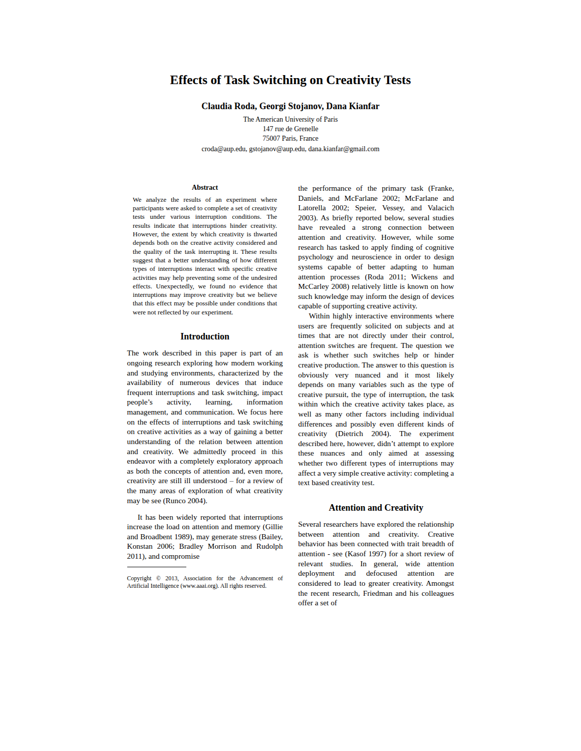Effects of Task Switching on Creativity Tests
Claudia Roda, Georgi Stojanov, Dana Kianfar
The American University of Paris
147 rue de Grenelle
75007 Paris, France
croda@aup.edu, gstojanov@aup.edu, dana.kianfar@gmail.com
Abstract
We analyze the results of an experiment where participants were asked to complete a set of creativity tests under various interruption conditions. The results indicate that interruptions hinder creativity. However, the extent by which creativity is thwarted depends both on the creative activity considered and the quality of the task interrupting it. These results suggest that a better understanding of how different types of interruptions interact with specific creative activities may help preventing some of the undesired effects. Unexpectedly, we found no evidence that interruptions may improve creativity but we believe that this effect may be possible under conditions that were not reflected by our experiment.
Introduction
The work described in this paper is part of an ongoing research exploring how modern working and studying environments, characterized by the availability of numerous devices that induce frequent interruptions and task switching, impact people’s activity, learning, information management, and communication. We focus here on the effects of interruptions and task switching on creative activities as a way of gaining a better understanding of the relation between attention and creativity. We admittedly proceed in this endeavor with a completely exploratory approach as both the concepts of attention and, even more, creativity are still ill understood – for a review of the many areas of exploration of what creativity may be see (Runco 2004).
It has been widely reported that interruptions increase the load on attention and memory (Gillie and Broadbent 1989), may generate stress (Bailey, Konstan 2006; Bradley Morrison and Rudolph 2011), and compromise
Copyright © 2013, Association for the Advancement of Artificial Intelligence (www.aaai.org). All rights reserved.
the performance of the primary task (Franke, Daniels, and McFarlane 2002; McFarlane and Latorella 2002; Speier, Vessey, and Valacich 2003). As briefly reported below, several studies have revealed a strong connection between attention and creativity. However, while some research has tasked to apply finding of cognitive psychology and neuroscience in order to design systems capable of better adapting to human attention processes (Roda 2011; Wickens and McCarley 2008) relatively little is known on how such knowledge may inform the design of devices capable of supporting creative activity.
Within highly interactive environments where users are frequently solicited on subjects and at times that are not directly under their control, attention switches are frequent. The question we ask is whether such switches help or hinder creative production. The answer to this question is obviously very nuanced and it most likely depends on many variables such as the type of creative pursuit, the type of interruption, the task within which the creative activity takes place, as well as many other factors including individual differences and possibly even different kinds of creativity (Dietrich 2004). The experiment described here, however, didn’t attempt to explore these nuances and only aimed at assessing whether two different types of interruptions may affect a very simple creative activity: completing a text based creativity test.
Attention and Creativity
Several researchers have explored the relationship between attention and creativity. Creative behavior has been connected with trait breadth of attention - see (Kasof 1997) for a short review of relevant studies. In general, wide attention deployment and defocused attention are considered to lead to greater creativity. Amongst the recent research, Friedman and his colleagues offer a set of